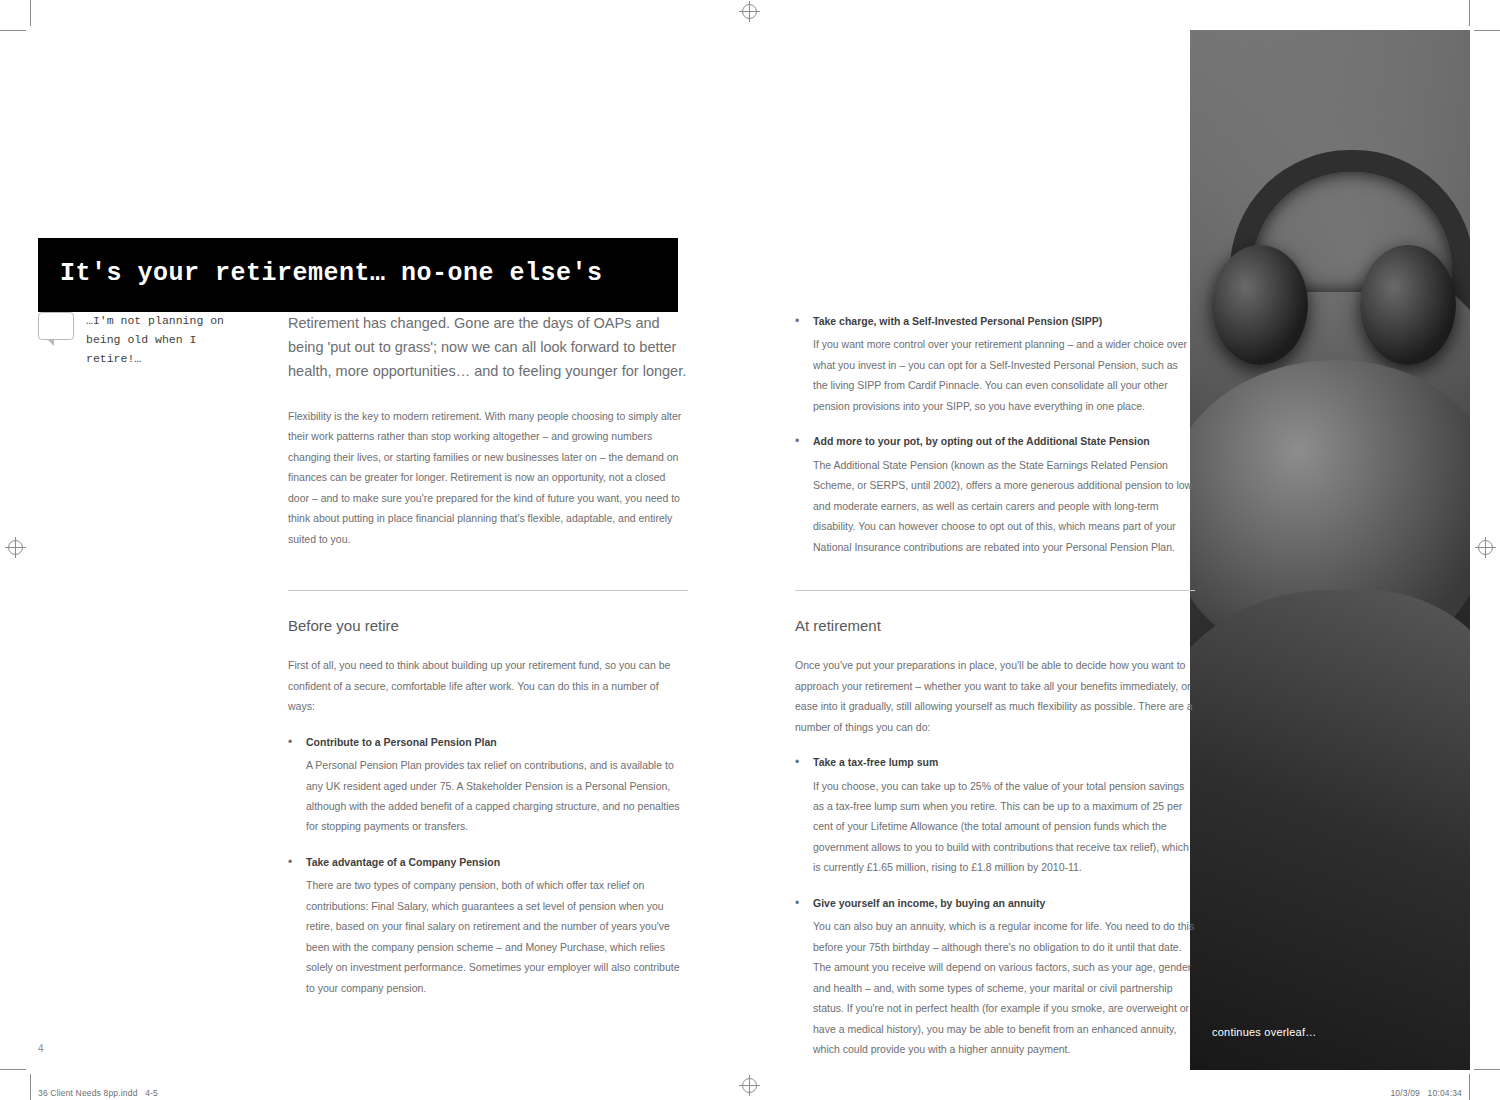continues overleaf…
It's your retirement… no-one else's
…I'm not planning on being old when I retire!…
Retirement has changed. Gone are the days of OAPs and being 'put out to grass'; now we can all look forward to better health, more opportunities… and to feeling younger for longer.
Flexibility is the key to modern retirement. With many people choosing to simply alter their work patterns rather than stop working altogether – and growing numbers changing their lives, or starting families or new businesses later on – the demand on finances can be greater for longer. Retirement is now an opportunity, not a closed door – and to make sure you're prepared for the kind of future you want, you need to think about putting in place financial planning that's flexible, adaptable, and entirely suited to you.
Take charge, with a Self-Invested Personal Pension (SIPP) If you want more control over your retirement planning – and a wider choice over what you invest in – you can opt for a Self-Invested Personal Pension, such as the living SIPP from Cardif Pinnacle. You can even consolidate all your other pension provisions into your SIPP, so you have everything in one place.
Add more to your pot, by opting out of the Additional State Pension The Additional State Pension (known as the State Earnings Related Pension Scheme, or SERPS, until 2002), offers a more generous additional pension to low and moderate earners, as well as certain carers and people with long-term disability. You can however choose to opt out of this, which means part of your National Insurance contributions are rebated into your Personal Pension Plan.
Before you retire
First of all, you need to think about building up your retirement fund, so you can be confident of a secure, comfortable life after work. You can do this in a number of ways:
Contribute to a Personal Pension Plan A Personal Pension Plan provides tax relief on contributions, and is available to any UK resident aged under 75. A Stakeholder Pension is a Personal Pension, although with the added benefit of a capped charging structure, and no penalties for stopping payments or transfers.
Take advantage of a Company Pension There are two types of company pension, both of which offer tax relief on contributions: Final Salary, which guarantees a set level of pension when you retire, based on your final salary on retirement and the number of years you've been with the company pension scheme – and Money Purchase, which relies solely on investment performance. Sometimes your employer will also contribute to your company pension.
At retirement
Once you've put your preparations in place, you'll be able to decide how you want to approach your retirement – whether you want to take all your benefits immediately, or ease into it gradually, still allowing yourself as much flexibility as possible. There are a number of things you can do:
Take a tax-free lump sum If you choose, you can take up to 25% of the value of your total pension savings as a tax-free lump sum when you retire. This can be up to a maximum of 25 per cent of your Lifetime Allowance (the total amount of pension funds which the government allows to you to build with contributions that receive tax relief), which is currently £1.65 million, rising to £1.8 million by 2010-11.
Give yourself an income, by buying an annuity You can also buy an annuity, which is a regular income for life. You need to do this before your 75th birthday – although there's no obligation to do it until that date. The amount you receive will depend on various factors, such as your age, gender and health – and, with some types of scheme, your marital or civil partnership status. If you're not in perfect health (for example if you smoke, are overweight or have a medical history), you may be able to benefit from an enhanced annuity, which could provide you with a higher annuity payment.
4
36 Client Needs 8pp.indd 4-5
10/3/09 10:04:34